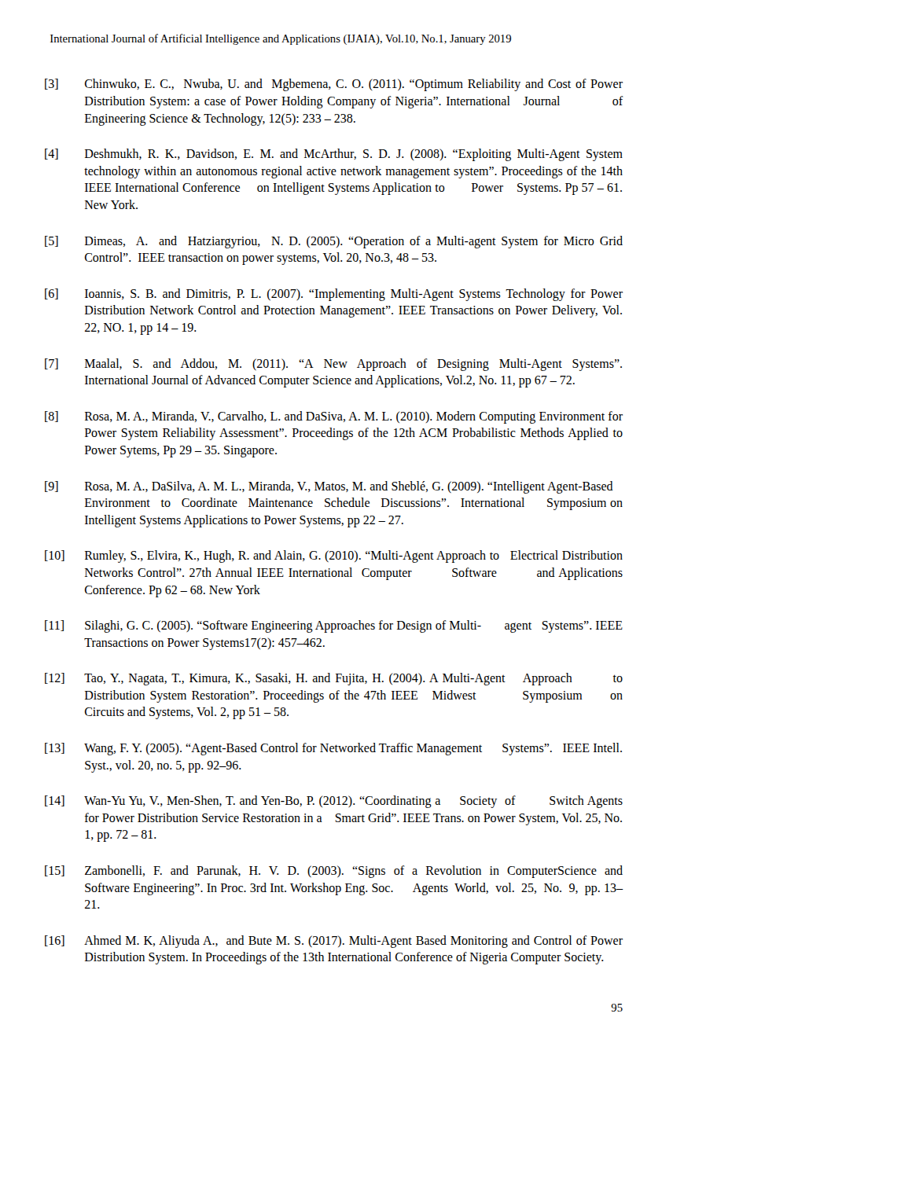International Journal of Artificial Intelligence and Applications (IJAIA), Vol.10, No.1, January 2019
[3] Chinwuko, E. C., Nwuba, U. and Mgbemena, C. O. (2011). “Optimum Reliability and Cost of Power Distribution System: a case of Power Holding Company of Nigeria”. International Journal of Engineering Science & Technology, 12(5): 233 – 238.
[4] Deshmukh, R. K., Davidson, E. M. and McArthur, S. D. J. (2008). “Exploiting Multi-Agent System technology within an autonomous regional active network management system”. Proceedings of the 14th IEEE International Conference on Intelligent Systems Application to Power Systems. Pp 57 – 61. New York.
[5] Dimeas, A. and Hatziargyriou, N. D. (2005). “Operation of a Multi-agent System for Micro Grid Control”. IEEE transaction on power systems, Vol. 20, No.3, 48 – 53.
[6] Ioannis, S. B. and Dimitris, P. L. (2007). “Implementing Multi-Agent Systems Technology for Power Distribution Network Control and Protection Management”. IEEE Transactions on Power Delivery, Vol. 22, NO. 1, pp 14 – 19.
[7] Maalal, S. and Addou, M. (2011). “A New Approach of Designing Multi-Agent Systems”. International Journal of Advanced Computer Science and Applications, Vol.2, No. 11, pp 67 – 72.
[8] Rosa, M. A., Miranda, V., Carvalho, L. and DaSiva, A. M. L. (2010). Modern Computing Environment for Power System Reliability Assessment”. Proceedings of the 12th ACM Probabilistic Methods Applied to Power Sytems, Pp 29 – 35. Singapore.
[9] Rosa, M. A., DaSilva, A. M. L., Miranda, V., Matos, M. and Sheblé, G. (2009). “Intelligent Agent-Based Environment to Coordinate Maintenance Schedule Discussions”. International Symposium on Intelligent Systems Applications to Power Systems, pp 22 – 27.
[10] Rumley, S., Elvira, K., Hugh, R. and Alain, G. (2010). “Multi-Agent Approach to Electrical Distribution Networks Control”. 27th Annual IEEE International Computer Software and Applications Conference. Pp 62 – 68. New York
[11] Silaghi, G. C. (2005). “Software Engineering Approaches for Design of Multi- agent Systems”. IEEE Transactions on Power Systems17(2): 457–462.
[12] Tao, Y., Nagata, T., Kimura, K., Sasaki, H. and Fujita, H. (2004). A Multi-Agent Approach to Distribution System Restoration”. Proceedings of the 47th IEEE Midwest Symposium on Circuits and Systems, Vol. 2, pp 51 – 58.
[13] Wang, F. Y. (2005). “Agent-Based Control for Networked Traffic Management Systems”. IEEE Intell. Syst., vol. 20, no. 5, pp. 92–96.
[14] Wan-Yu Yu, V., Men-Shen, T. and Yen-Bo, P. (2012). “Coordinating a Society of Switch Agents for Power Distribution Service Restoration in a Smart Grid”. IEEE Trans. on Power System, Vol. 25, No. 1, pp. 72 – 81.
[15] Zambonelli, F. and Parunak, H. V. D. (2003). “Signs of a Revolution in ComputerScience and Software Engineering”. In Proc. 3rd Int. Workshop Eng. Soc. Agents World, vol. 25, No. 9, pp. 13–21.
[16] Ahmed M. K, Aliyuda A., and Bute M. S. (2017). Multi-Agent Based Monitoring and Control of Power Distribution System. In Proceedings of the 13th International Conference of Nigeria Computer Society.
95